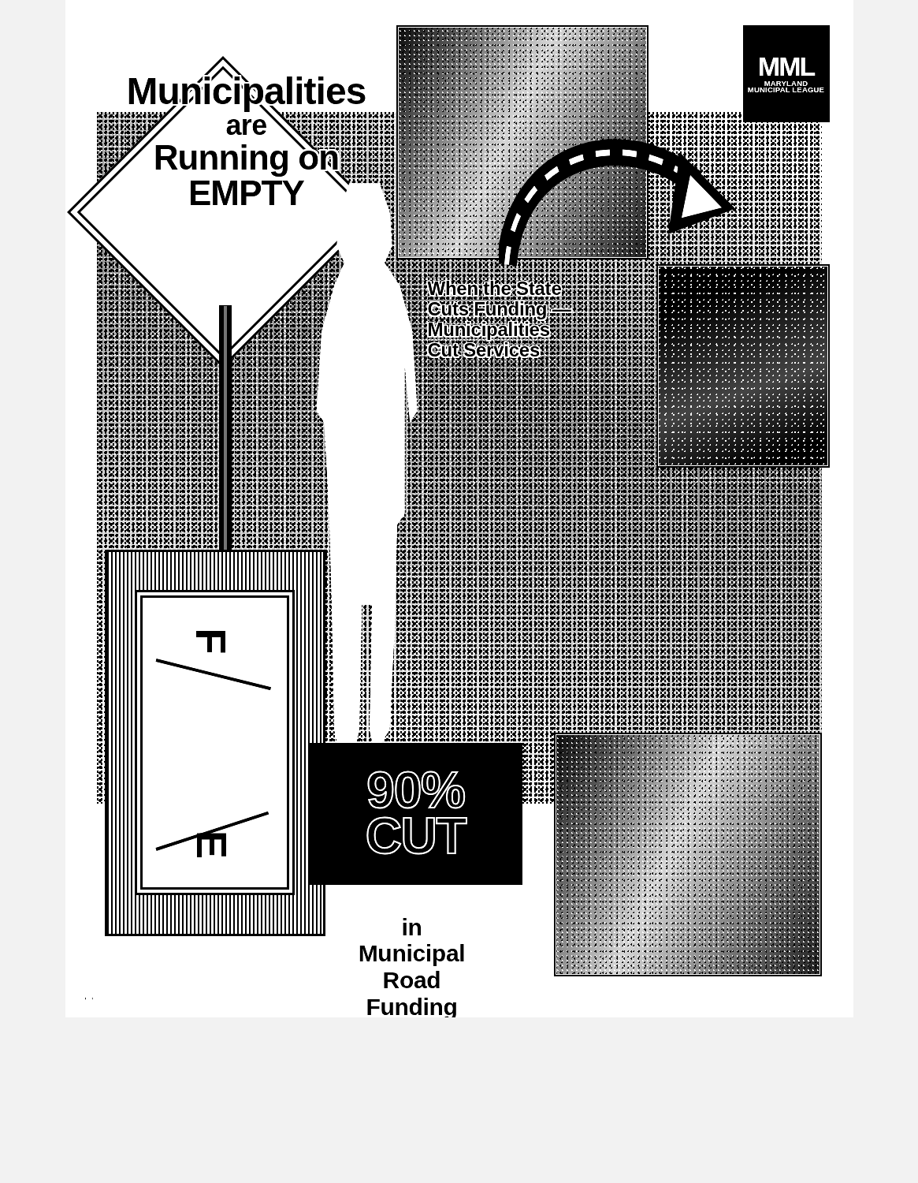MMLMARYLAND MUNICIPAL LEAGUE
Municipalities are Running on EMPTY
When the State Cuts Funding — Municipalities Cut Services
F E
90% CUT
in Municipal Road Funding
' '